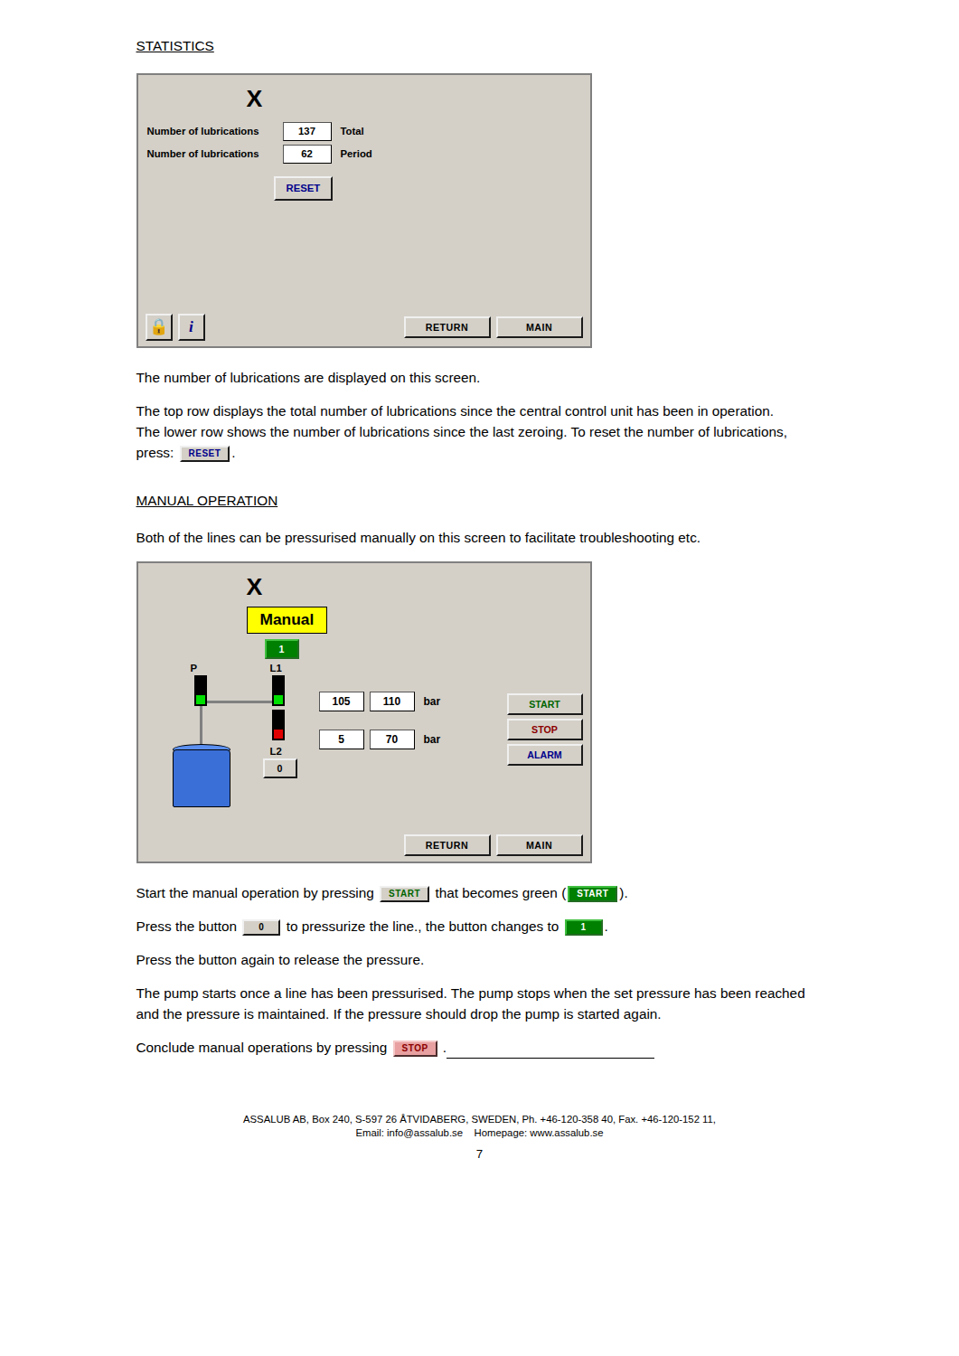STATISTICS
X
Number of lubrications 137 Total
Number of lubrications 62 Period
RESET
🔒 i RETURN MAIN
The number of lubrications are displayed on this screen.
The top row displays the total number of lubrications since the central control unit has been in operation.
The lower row shows the number of lubrications since the last zeroing. To reset the number of lubrications, press: RESET.
MANUAL OPERATION
Both of the lines can be pressurised manually on this screen to facilitate troubleshooting etc.
X
Manual
1
L1 P
L2
0
105 110 bar
5 70 bar
START
STOP
ALARM
RETURN MAIN
Start the manual operation by pressing START that becomes green (START).
Press the button 0 to pressurize the line., the button changes to 1.
Press the button again to release the pressure.
The pump starts once a line has been pressurised. The pump stops when the set pressure has been reached and the pressure is maintained. If the pressure should drop the pump is started again.
Conclude manual operations by pressing STOP .
ASSALUB AB, Box 240, S-597 26 ÅTVIDABERG, SWEDEN, Ph. +46-120-358 40, Fax. +46-120-152 11,
Email: info@assalub.se Homepage: www.assalub.se
7